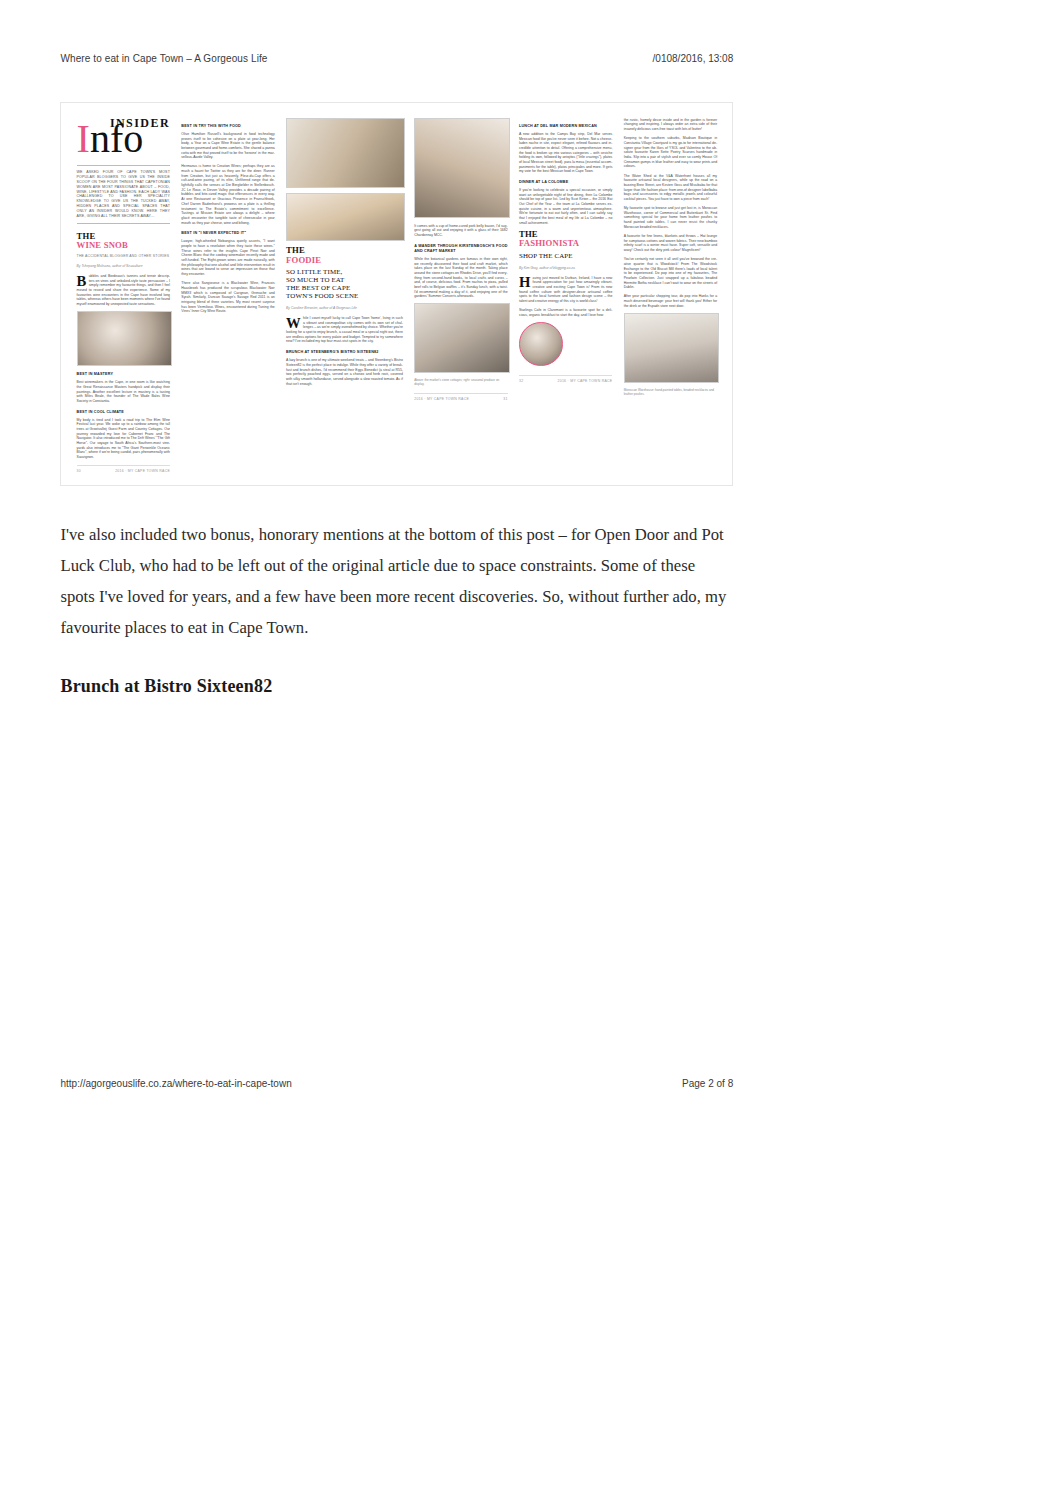Where to eat in Cape Town – A Gorgeous Life
/0108/2016, 13:08
INSIDER Info
We asked four of Cape Town's most popular bloggers to give us the inside scoop on the four things that Capetonian women are most passionate about – food, wine, lifestyle and fashion. Each lady was challenged to use her speciality knowledge to give us the tucked away, hidden places and special spaces that only an insider would know. Here they are, giving all their secrets away…
THE
WINE SNOB
The accidental blogger and other stories
By Tshepang Molisana, author of Sisuculture
Bubbles and Bordeaux's tannins and terroir descriptors on vines and unbaked-style taste persuasion – I simply remember my favourite things, and then I feel moved to record and share the experience. Some of my favourites wine encounters in the Cape have involved long tables, whereas others have been moments where I've found myself enamoured by unexpected taste sensations.
Best in mastery
Best winemakers in the Cape, in one room is like watching the Great Renaissance Masters handpick and display their paintings. Another excellent lecture in mastery is a tasting with Miles Beale, the founder of The Wade Bales Wine Society in Constantia.
Best in cool climate
My body is tired and I took a road trip to The Elim Wine Festival last year. We woke up to a rainbow among the tall trees at Grootvalleij Guest Farm and Country Cottages. Our journey rewarded my love for Cabernet Franc and The Navigator. It also introduced me to The Drift Wines' "The Gift Horse". Our voyage to South Africa's Southern-most vineyards also introduces me to "The Giant Periwinkle Oceanic Blanc", where if we're being candid, pairs phenomenally with Sauvignon.
302016 · My Cape Town Race
Best in try this with food
Olive Hamilton Russell's background in food technology proves itself to be cohesive on a plate at year-long. Her body, a Year on a Cape Wine Estate is the gentle balance between gourmand and home-comforts. She shared a panna cotta with me that proved itself to be the 'heroine' in the marvellous-Aarde Valley.
Hermanus is home to Creation Wines; perhaps they are as much a haunt for Twitter as they are for the diner. Runner from Creation, but just as heavenly, Fleur-du-Cap offers a cult-and-wine pairing, of its elite, Unfiltered range that delightfully calls the senses at Die Bergkelder in Stellenbosch. JC Le Roux, in Devon Valley provides a decade pairing of bubbles and bite-sized magic that effervesces in every way. At one Restaurant or Gracious Provence in Franschhoek, Chef Darren Badenhorst's prowess on a plate is a thrilling testament to The Estate's commitment to excellence. Tastings at Mission Estate are always a delight – where glacé encounter the tangible taste of cheesecake in your mouth as they pair cheese, wine and biltong.
Best in "I never expected it"
Lawyer, high-wheeled Nobangisa quietly asserts, "I want people to have a revelation when they taste these wines." These wines refer to the insights Cape Pinot Noir and Chenin Blanc that the cowboy winemaker recently made and self-funded. The Eight-grown wines are made naturally, with the philosophy that one alcohol and little intervention result in wines that are bound to serve an impression on those that they encounter.
There also Sangiovese is a Blackwater Wine, Francois Haasbroek has produced the scrupulous Blackwater Noir MMXII which is composed of Carignan, Grenache and Syrah. Similarly, Duncan Savage's Savage Red 2011 is an intriguing blend of three varieties. My most recent surprise has been Vermilious Wines, encountered during Tuning the Vines' Inner City Wine Route.
THE
FOODIE
SO LITTLE TIME,
SO MUCH TO EAT
THE BEST OF CAPE
TOWN'S FOOD SCENE
By Caroline Brewster, author of A Gorgeous Life
While I count myself lucky to call Cape Town 'home', living in such a vibrant and cosmopolitan city comes with its own set of challenges – as we're simply overwhelmed by choice. Whether you're looking for a spot to enjoy brunch, a casual meal or a special night out, there are endless options for every palate and budget. Tempted to try somewhere new? I've included my top four must-visit spots in the city.
Brunch at Steenberg's Bistro Sixteen82
A lazy brunch is one of my ultimate weekend treats – and Steenberg's Bistro Sixteen82 is the perfect place to indulge. While they offer a variety of breakfast and brunch dishes, I'd recommend their Eggs Benedict (a steal at R55, two perfectly poached eggs, served on a chorizo and herb rosti, covered with silky smooth hollandaise, served alongside a slow roasted tomato. As if that isn't enough.
It comes with a cup of home-cured pork belly bacon, I'd suggest going all out and enjoying it with a glass of their 1682 Chardonnay MCC.
A wander through Kirstenbosch's food and craft market
While the botanical gardens are famous in their own right, we recently discovered their food and craft market, which takes place on the last Sunday of the month. Taking place around the stone cottages on Rhodes Drive, you'll find everything from second-hand books, to local crafts and curios – and, of course, delicious food. From nachos to pizza, pulled beef rolls to Belgian waffles – it's Sunday lunch, with a twist. I'd recommend making a day of it, and enjoying one of the gardens' Summer Concerts afterwards.
Above: the market's stone cottages; right: seasonal produce on display.
2016 · My Cape Town Race 31
Lunch at Del Mar Modern Mexican
A new addition to the Camps Bay strip, Del Mar serves Mexican food like you've never seen it before. Not a cheese-laden nacho in site, expect elegant, refined flavours and incredible attention to detail. Offering a comprehensive menu, the food is broken up into various categories – with ceviche holding its own, followed by antojitos ("little cravings"), plates of local Mexican street food), para la mesa (essential accompaniments for the table), platos principales and more. If gets my vote for the best Mexican food in Cape Town.
Dinner at La Colombe
If you're looking to celebrate a special occasion, or simply want an unforgettable night of fine dining, then La Colombe should be top of your list. Led by Scot Kirton – the 2016 Eat Out Chef of the Year – the team at La Colombe serves exquisite cuisine, in a warm and unpretentious atmosphere. We're fortunate to eat out fairly often, and I can safely say that I enjoyed the best meal of my life at La Colombe – no small achievement.
THE
FASHIONISTA
SHOP THE CAPE
By Kim Gray, author of blogging.co.za
Having just moved to Durban, Ireland, I have a new found appreciation for just how amazingly vibrant, creative and exciting Cape Town is! From its new found coffee culture with designer-decor artisanal coffee spots to the local furniture and fashion design scene – the talent and creative energy of this city is world class!
Starlings Cafe in Claremont is a favourite spot for a delicious, organic breakfast to start the day, and I love how
322016 · My Cape Town Race
the rustic, homely decor inside and in the garden is forever changing and inspiring. I always order an extra side of their insanely delicious corn-free toast with lots of butter!
Keeping to the southern suburbs, Madison Boutique in Constantia Village Courtyard is my go-to for international designer gear from the likes of YSOL and Valentino to the absolute favourite Karen Sette Poetry Scarves handmade in India. Slip into a pair of stylish and ever so comfy House Of Cinnamon gumps in blue leather and easy to wear prints and colours.
The Water Shed at the V&A Waterfront houses all my favourite artisanal local designers, while up the road on a buzzing Bree Street, are Kirsten Goss and Missibaba for that larger than life fashion place: from one-of designer labelbaba bags and accessories to edgy metallic jewels and colourful cocktail pieces. You just have to own a piece from each!
My favourite spot to browse and just get lost in, is Moroccan Warehouse, corner of Commercial and Buitenkant St. Find something special for your home from leather poufies to hand painted side tables. I can never resist the chunky Moroccan beaded necklaces.
A favourite for fine linens, blankets and throws – Hat lounge for sumptuous cottons and woven fabrics. Their new bamboo infinity scarf is a winter must have. Super soft, versatile and wavy! Check out the dirty pink colour! Magnificent!
You've certainly not seen it all until you've browsed the creative quarter that is Woodstock! From The Woodstock Exchange to the Old Biscuit Mill there's loads of local talent to be experienced. Do pop into one of my favourites, The Pearlwin Collection. Just snapped up a fabulous beaded Hermitte Botha necklace I can't wait to wear on the streets of Dublin.
After your particular shopping tour, do pop into Hanks for a much deserved beverage: your feet will thank you! Either for the drink or the Espadri store next door.
Moroccan Warehouse: hand-painted tables, beaded necklaces and leather poufies.
I've also included two bonus, honorary mentions at the bottom of this post – for Open Door and Pot Luck Club, who had to be left out of the original article due to space constraints. Some of these spots I've loved for years, and a few have been more recent discoveries. So, without further ado, my favourite places to eat in Cape Town.
Brunch at Bistro Sixteen82
http://agorgeouslife.co.za/where-to-eat-in-cape-town Page 2 of 8